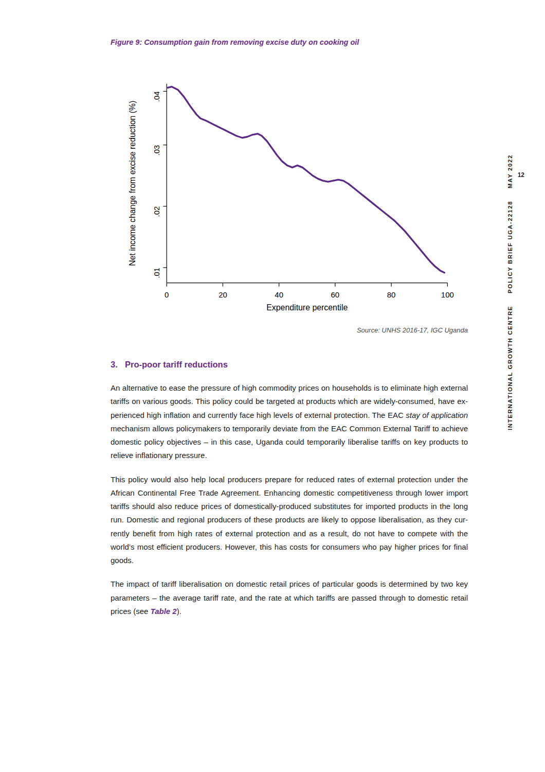12
INTERNATIONAL GROWTH CENTRE POLICY BRIEF UGA-22128 MAY 2022
Figure 9: Consumption gain from removing excise duty on cooking oil
.01 .02 .03 .04 Net income change from excise reduction (%) 0 20 40 60 80 100 Expenditure percentile
Source: UNHS 2016-17, IGC Uganda
3. Pro-poor tariff reductions
An alternative to ease the pressure of high commodity prices on households is to eliminate high external tariffs on various goods. This policy could be targeted at products which are widely-consumed, have experienced high inflation and currently face high levels of external protection. The EAC stay of application mechanism allows policymakers to temporarily deviate from the EAC Common External Tariff to achieve domestic policy objectives – in this case, Uganda could temporarily liberalise tariffs on key products to relieve inflationary pressure.
This policy would also help local producers prepare for reduced rates of external protection under the African Continental Free Trade Agreement. Enhancing domestic competitiveness through lower import tariffs should also reduce prices of domestically-produced substitutes for imported products in the long run. Domestic and regional producers of these products are likely to oppose liberalisation, as they currently benefit from high rates of external protection and as a result, do not have to compete with the world’s most efficient producers. However, this has costs for consumers who pay higher prices for final goods.
The impact of tariff liberalisation on domestic retail prices of particular goods is determined by two key parameters – the average tariff rate, and the rate at which tariffs are passed through to domestic retail prices (see Table 2).